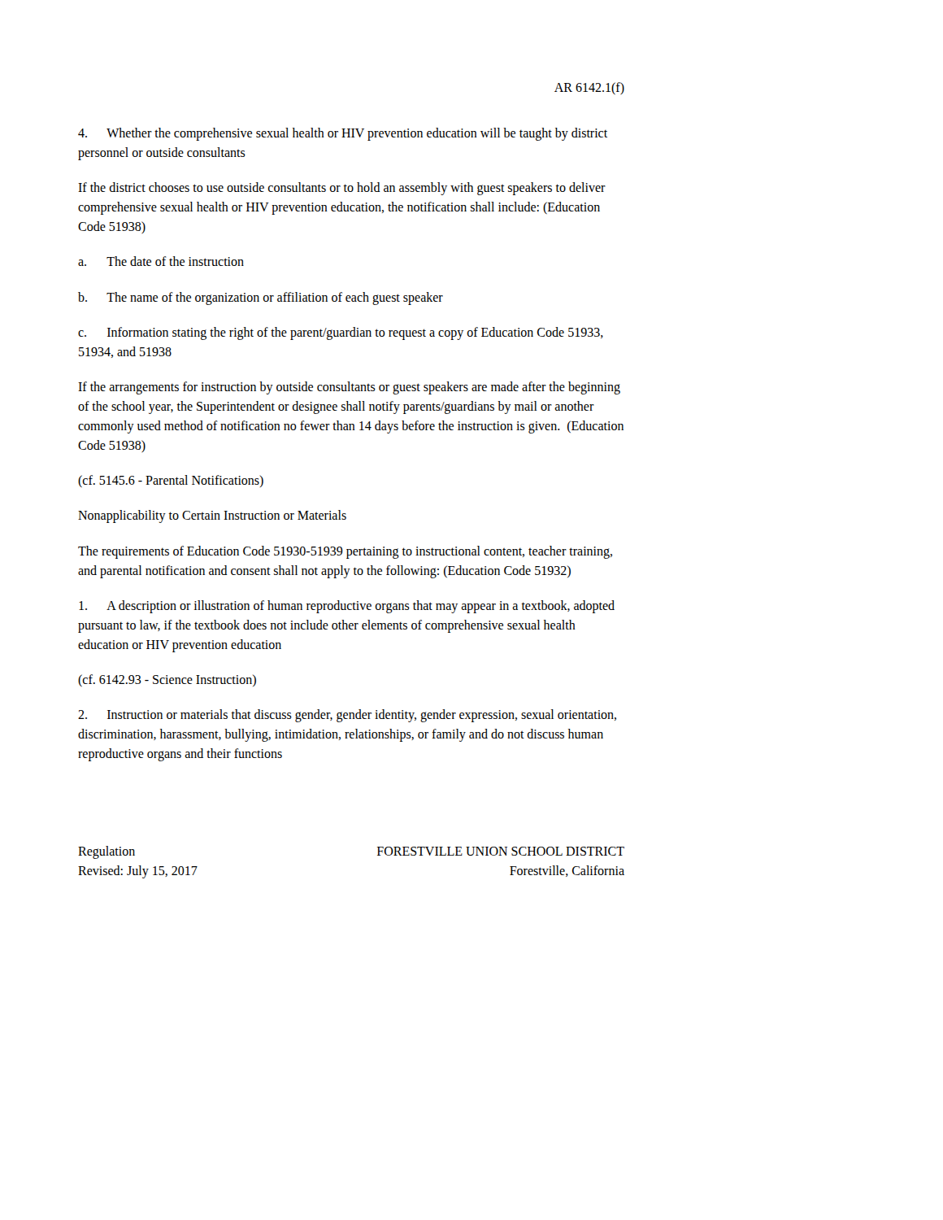AR 6142.1(f)
4. Whether the comprehensive sexual health or HIV prevention education will be taught by district personnel or outside consultants
If the district chooses to use outside consultants or to hold an assembly with guest speakers to deliver comprehensive sexual health or HIV prevention education, the notification shall include: (Education Code 51938)
a. The date of the instruction
b. The name of the organization or affiliation of each guest speaker
c. Information stating the right of the parent/guardian to request a copy of Education Code 51933, 51934, and 51938
If the arrangements for instruction by outside consultants or guest speakers are made after the beginning of the school year, the Superintendent or designee shall notify parents/guardians by mail or another commonly used method of notification no fewer than 14 days before the instruction is given. (Education Code 51938)
(cf. 5145.6 - Parental Notifications)
Nonapplicability to Certain Instruction or Materials
The requirements of Education Code 51930-51939 pertaining to instructional content, teacher training, and parental notification and consent shall not apply to the following: (Education Code 51932)
1. A description or illustration of human reproductive organs that may appear in a textbook, adopted pursuant to law, if the textbook does not include other elements of comprehensive sexual health education or HIV prevention education
(cf. 6142.93 - Science Instruction)
2. Instruction or materials that discuss gender, gender identity, gender expression, sexual orientation, discrimination, harassment, bullying, intimidation, relationships, or family and do not discuss human reproductive organs and their functions
| Regulation Revised: July 15, 2017 | FORESTVILLE UNION SCHOOL DISTRICT Forestville, California |